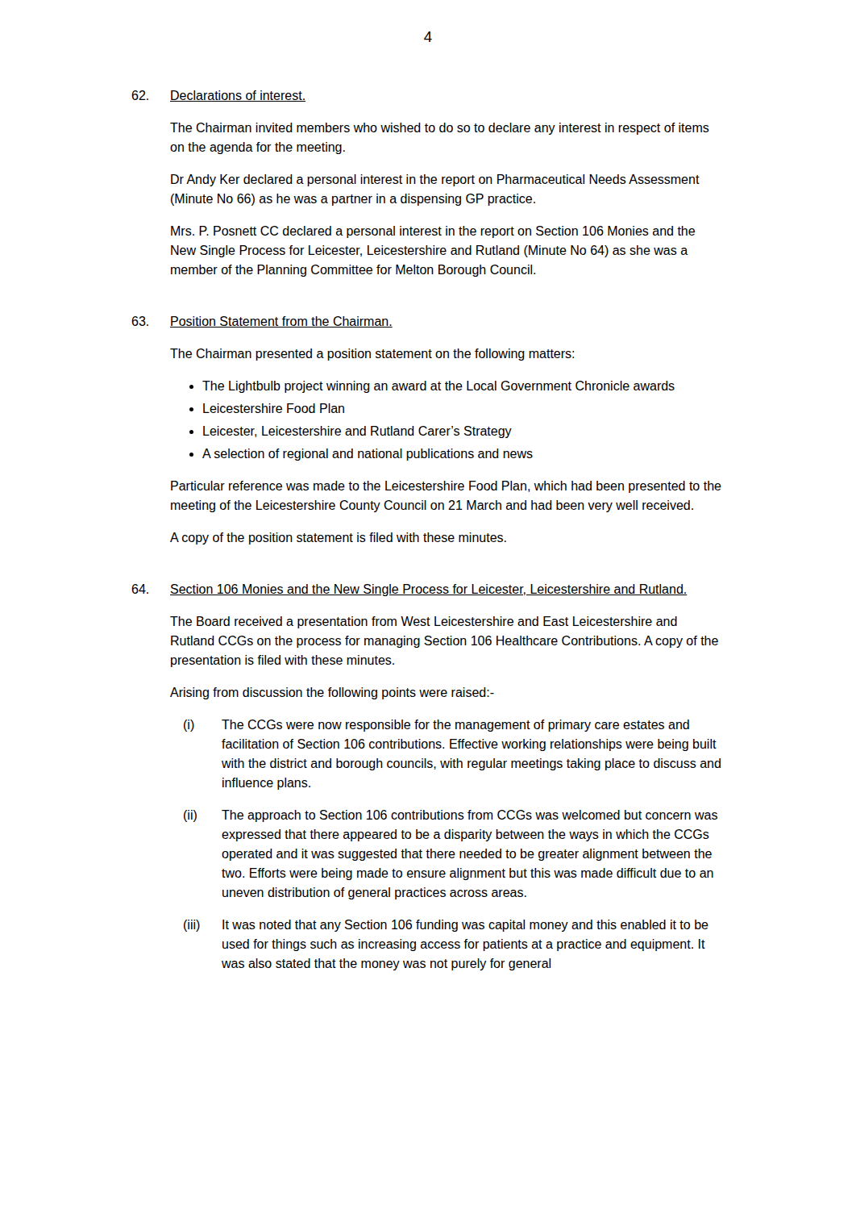4
62.
Declarations of interest.
The Chairman invited members who wished to do so to declare any interest in respect of items on the agenda for the meeting.
Dr Andy Ker declared a personal interest in the report on Pharmaceutical Needs Assessment (Minute No 66) as he was a partner in a dispensing GP practice.
Mrs. P. Posnett CC declared a personal interest in the report on Section 106 Monies and the New Single Process for Leicester, Leicestershire and Rutland (Minute No 64) as she was a member of the Planning Committee for Melton Borough Council.
63.
Position Statement from the Chairman.
The Chairman presented a position statement on the following matters:
The Lightbulb project winning an award at the Local Government Chronicle awards
Leicestershire Food Plan
Leicester, Leicestershire and Rutland Carer’s Strategy
A selection of regional and national publications and news
Particular reference was made to the Leicestershire Food Plan, which had been presented to the meeting of the Leicestershire County Council on 21 March and had been very well received.
A copy of the position statement is filed with these minutes.
64.
Section 106 Monies and the New Single Process for Leicester, Leicestershire and Rutland.
The Board received a presentation from West Leicestershire and East Leicestershire and Rutland CCGs on the process for managing Section 106 Healthcare Contributions. A copy of the presentation is filed with these minutes.
Arising from discussion the following points were raised:-
The CCGs were now responsible for the management of primary care estates and facilitation of Section 106 contributions. Effective working relationships were being built with the district and borough councils, with regular meetings taking place to discuss and influence plans.
The approach to Section 106 contributions from CCGs was welcomed but concern was expressed that there appeared to be a disparity between the ways in which the CCGs operated and it was suggested that there needed to be greater alignment between the two. Efforts were being made to ensure alignment but this was made difficult due to an uneven distribution of general practices across areas.
It was noted that any Section 106 funding was capital money and this enabled it to be used for things such as increasing access for patients at a practice and equipment. It was also stated that the money was not purely for general